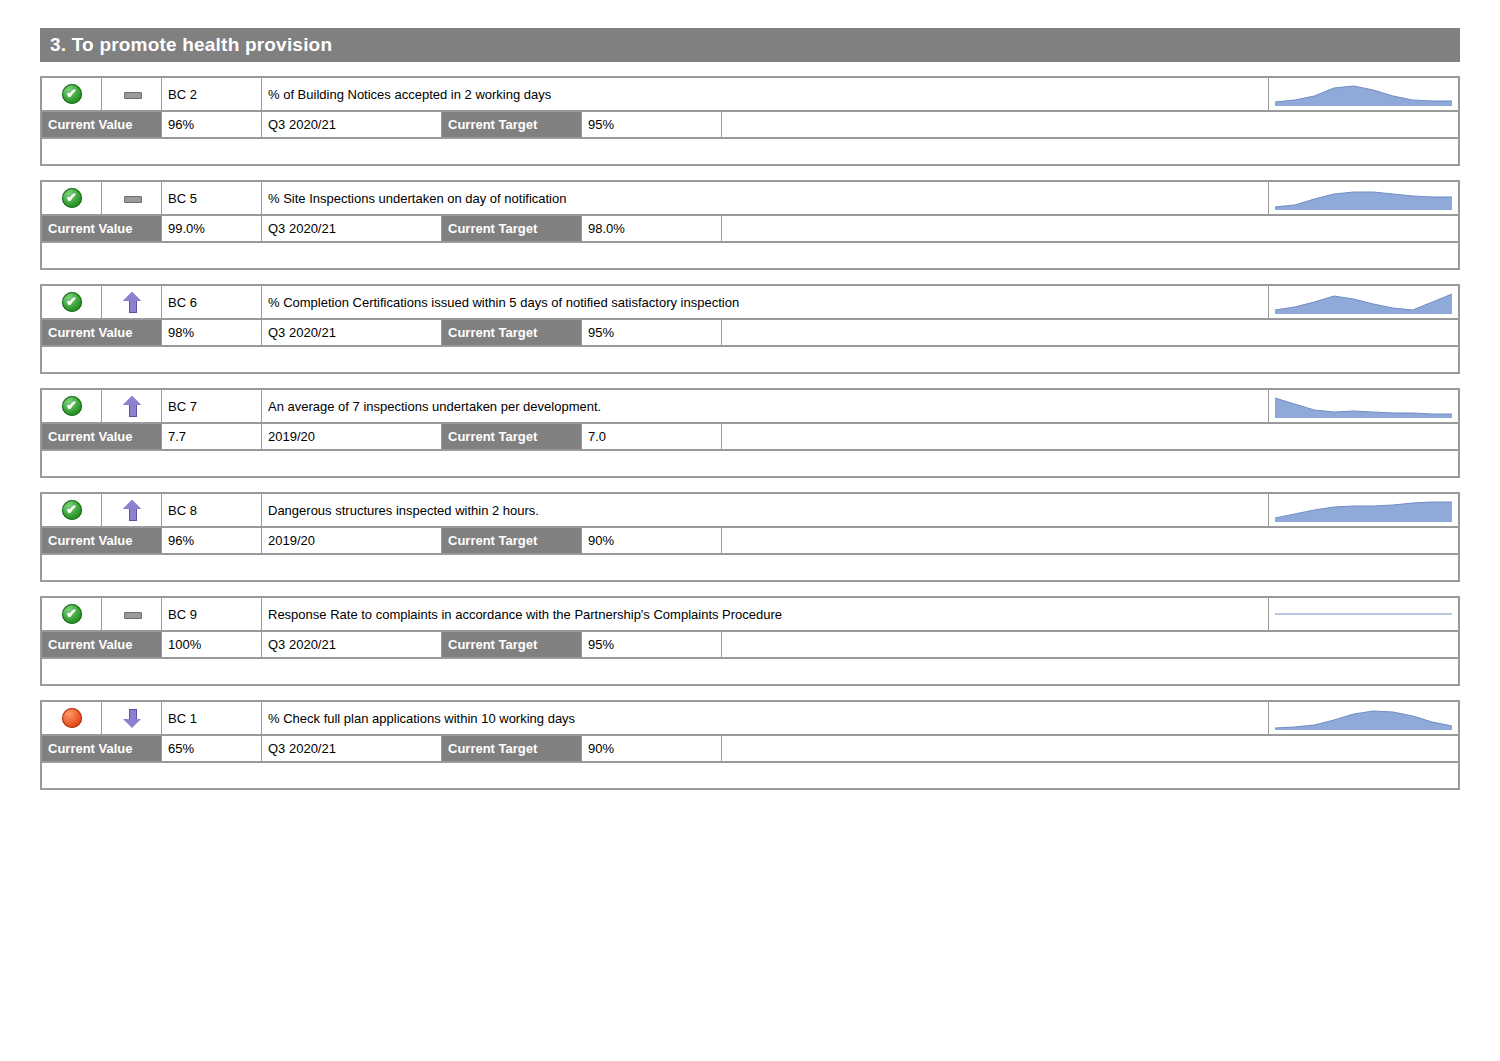3. To promote health provision
| | | BC 2 | % of Building Notices accepted in 2 working days | |
| Current Value | 96% | Q3 2020/21 | Current Target | 95% | |
| | | BC 5 | % Site Inspections undertaken on day of notification | |
| Current Value | 99.0% | Q3 2020/21 | Current Target | 98.0% | |
| | | BC 6 | % Completion Certifications issued within 5 days of notified satisfactory inspection | |
| Current Value | 98% | Q3 2020/21 | Current Target | 95% | |
| | | BC 7 | An average of 7 inspections undertaken per development. | |
| Current Value | 7.7 | 2019/20 | Current Target | 7.0 | |
| | | BC 8 | Dangerous structures inspected within 2 hours. | |
| Current Value | 96% | 2019/20 | Current Target | 90% | |
| | | BC 9 | Response Rate to complaints in accordance with the Partnership's Complaints Procedure | |
| Current Value | 100% | Q3 2020/21 | Current Target | 95% | |
| | | BC 1 | % Check full plan applications within 10 working days | |
| Current Value | 65% | Q3 2020/21 | Current Target | 90% | |